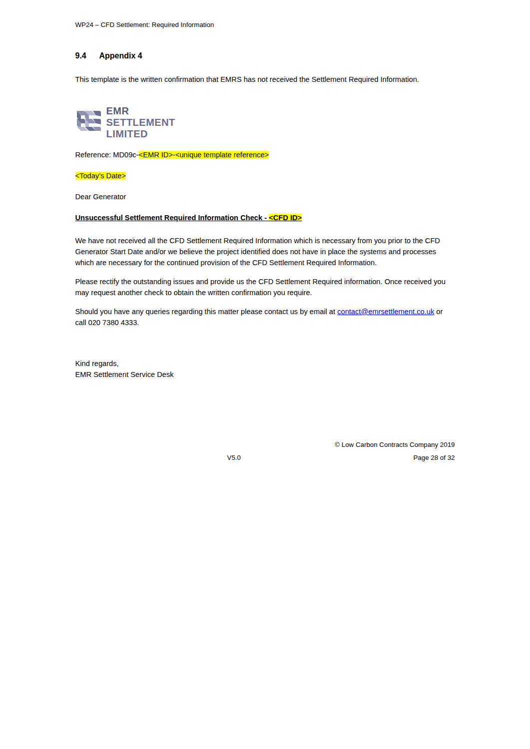WP24 – CFD Settlement: Required Information
9.4 Appendix 4
This template is the written confirmation that EMRS has not received the Settlement Required Information.
| | EMR SETTLEMENT LIMITED |
Reference: MD09c-<EMR ID>-<unique template reference>
<Today’s Date>
Dear Generator
Unsuccessful Settlement Required Information Check - <CFD ID>
We have not received all the CFD Settlement Required Information which is necessary from you prior to the CFD Generator Start Date and/or we believe the project identified does not have in place the systems and processes which are necessary for the continued provision of the CFD Settlement Required Information.
Please rectify the outstanding issues and provide us the CFD Settlement Required information. Once received you may request another check to obtain the written confirmation you require.
Should you have any queries regarding this matter please contact us by email at contact@emrsettlement.co.uk or call 020 7380 4333.
Kind regards,
EMR Settlement Service Desk
© Low Carbon Contracts Company 2019
V5.0
Page 28 of 32